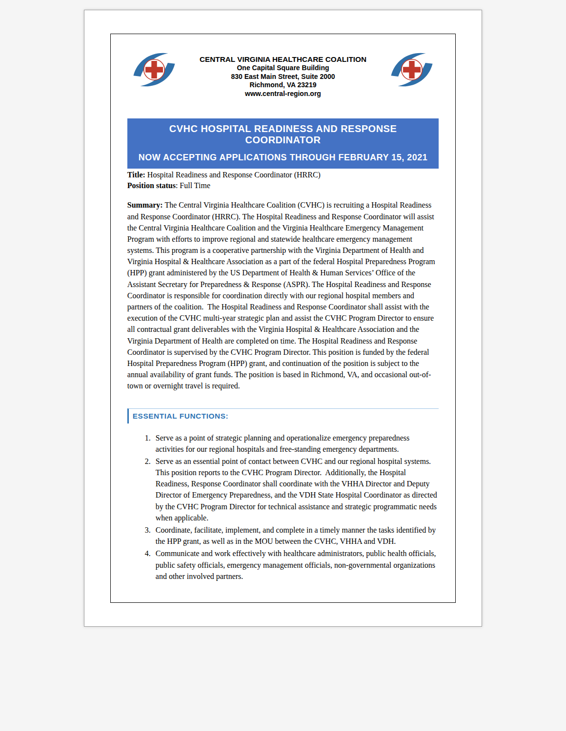CENTRAL VIRGINIA HEALTHCARE COALITION
One Capital Square Building
830 East Main Street, Suite 2000
Richmond, VA 23219
www.central-region.org
CVHC HOSPITAL READINESS AND RESPONSE COORDINATOR
NOW ACCEPTING APPLICATIONS THROUGH FEBRUARY 15, 2021
Title: Hospital Readiness and Response Coordinator (HRRC)
Position status: Full Time
Summary: The Central Virginia Healthcare Coalition (CVHC) is recruiting a Hospital Readiness and Response Coordinator (HRRC). The Hospital Readiness and Response Coordinator will assist the Central Virginia Healthcare Coalition and the Virginia Healthcare Emergency Management Program with efforts to improve regional and statewide healthcare emergency management systems. This program is a cooperative partnership with the Virginia Department of Health and Virginia Hospital & Healthcare Association as a part of the federal Hospital Preparedness Program (HPP) grant administered by the US Department of Health & Human Services’ Office of the Assistant Secretary for Preparedness & Response (ASPR). The Hospital Readiness and Response Coordinator is responsible for coordination directly with our regional hospital members and partners of the coalition. The Hospital Readiness and Response Coordinator shall assist with the execution of the CVHC multi-year strategic plan and assist the CVHC Program Director to ensure all contractual grant deliverables with the Virginia Hospital & Healthcare Association and the Virginia Department of Health are completed on time. The Hospital Readiness and Response Coordinator is supervised by the CVHC Program Director. This position is funded by the federal Hospital Preparedness Program (HPP) grant, and continuation of the position is subject to the annual availability of grant funds. The position is based in Richmond, VA, and occasional out-of-town or overnight travel is required.
Essential Functions:
Serve as a point of strategic planning and operationalize emergency preparedness activities for our regional hospitals and free-standing emergency departments.
Serve as an essential point of contact between CVHC and our regional hospital systems. This position reports to the CVHC Program Director. Additionally, the Hospital Readiness, Response Coordinator shall coordinate with the VHHA Director and Deputy Director of Emergency Preparedness, and the VDH State Hospital Coordinator as directed by the CVHC Program Director for technical assistance and strategic programmatic needs when applicable.
Coordinate, facilitate, implement, and complete in a timely manner the tasks identified by the HPP grant, as well as in the MOU between the CVHC, VHHA and VDH.
Communicate and work effectively with healthcare administrators, public health officials, public safety officials, emergency management officials, non-governmental organizations and other involved partners.